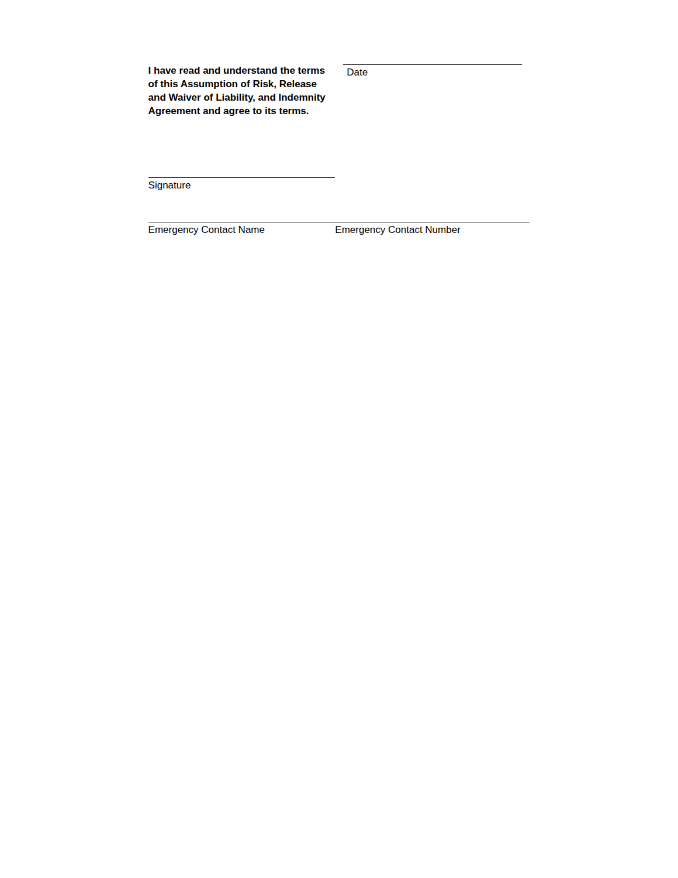| I have read and understand the terms of this Assumption of Risk, Release and Waiver of Liability, and Indemnity Agreement and agree to its terms. | Date |
| Signature | |
| Emergency Contact Name | Emergency Contact Number |